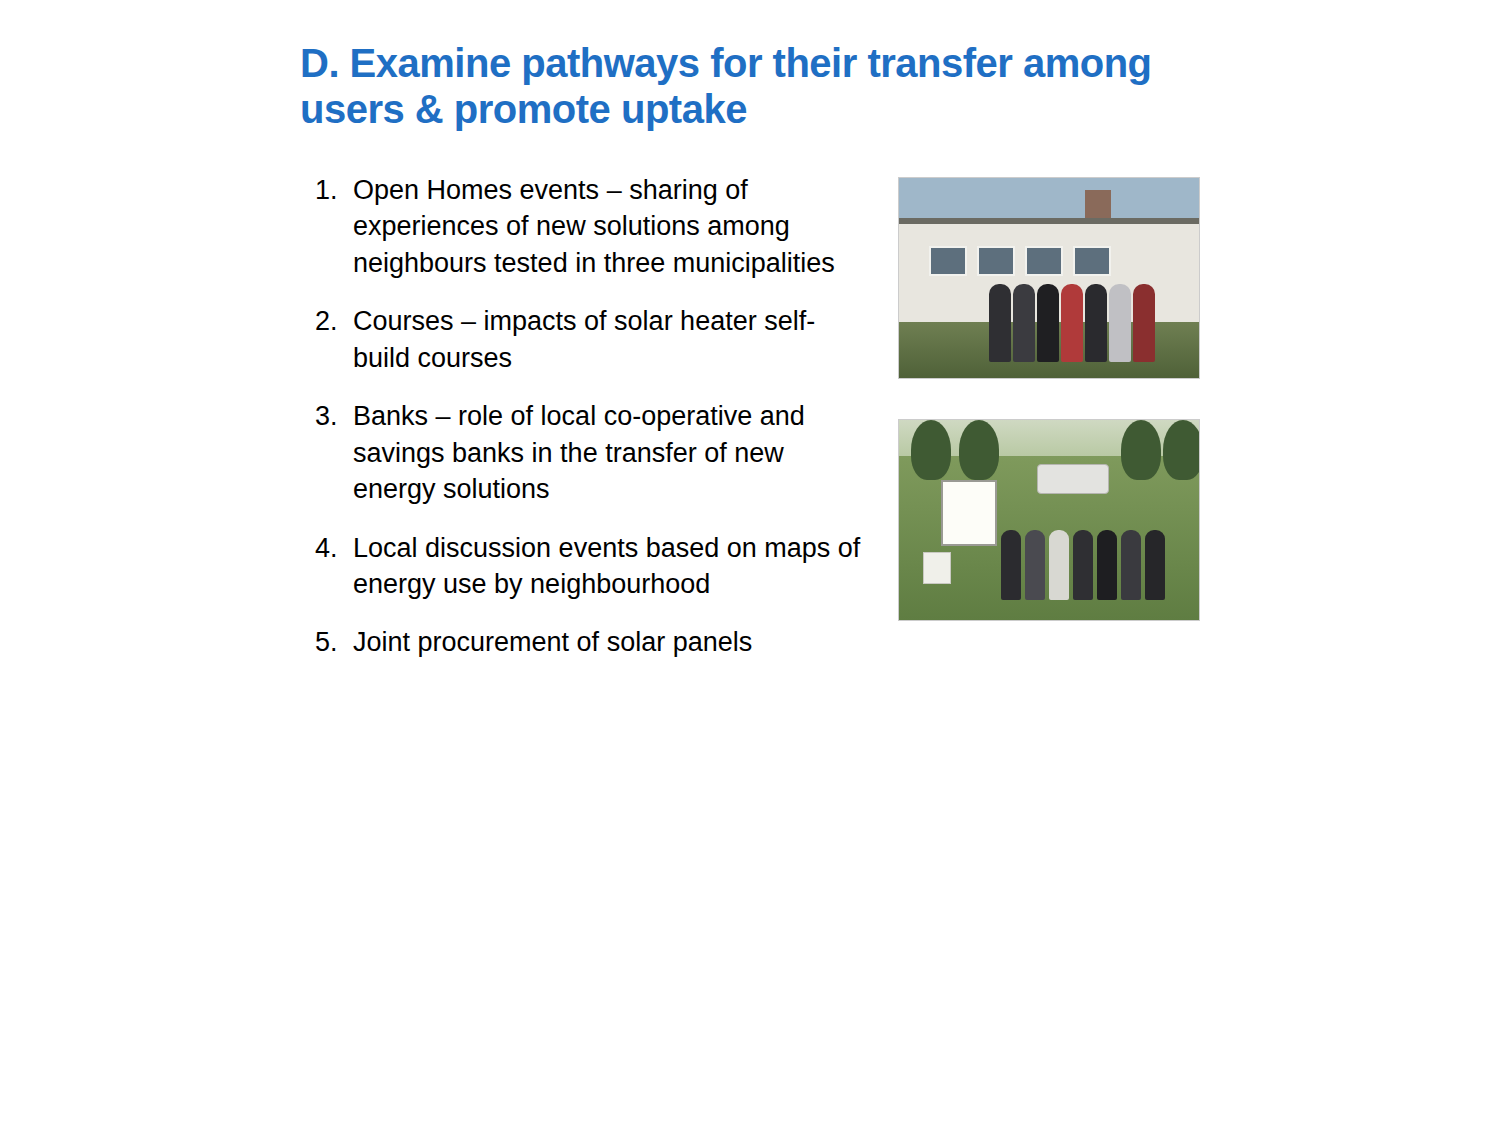D. Examine pathways for their transfer among users & promote uptake
Open Homes events – sharing of experiences of new solutions among neighbours tested in three municipalities
Courses – impacts of solar heater self-build courses
Banks – role of local co-operative and savings banks in the transfer of new energy solutions
Local discussion events based on maps of energy use by neighbourhood
Joint procurement of solar panels